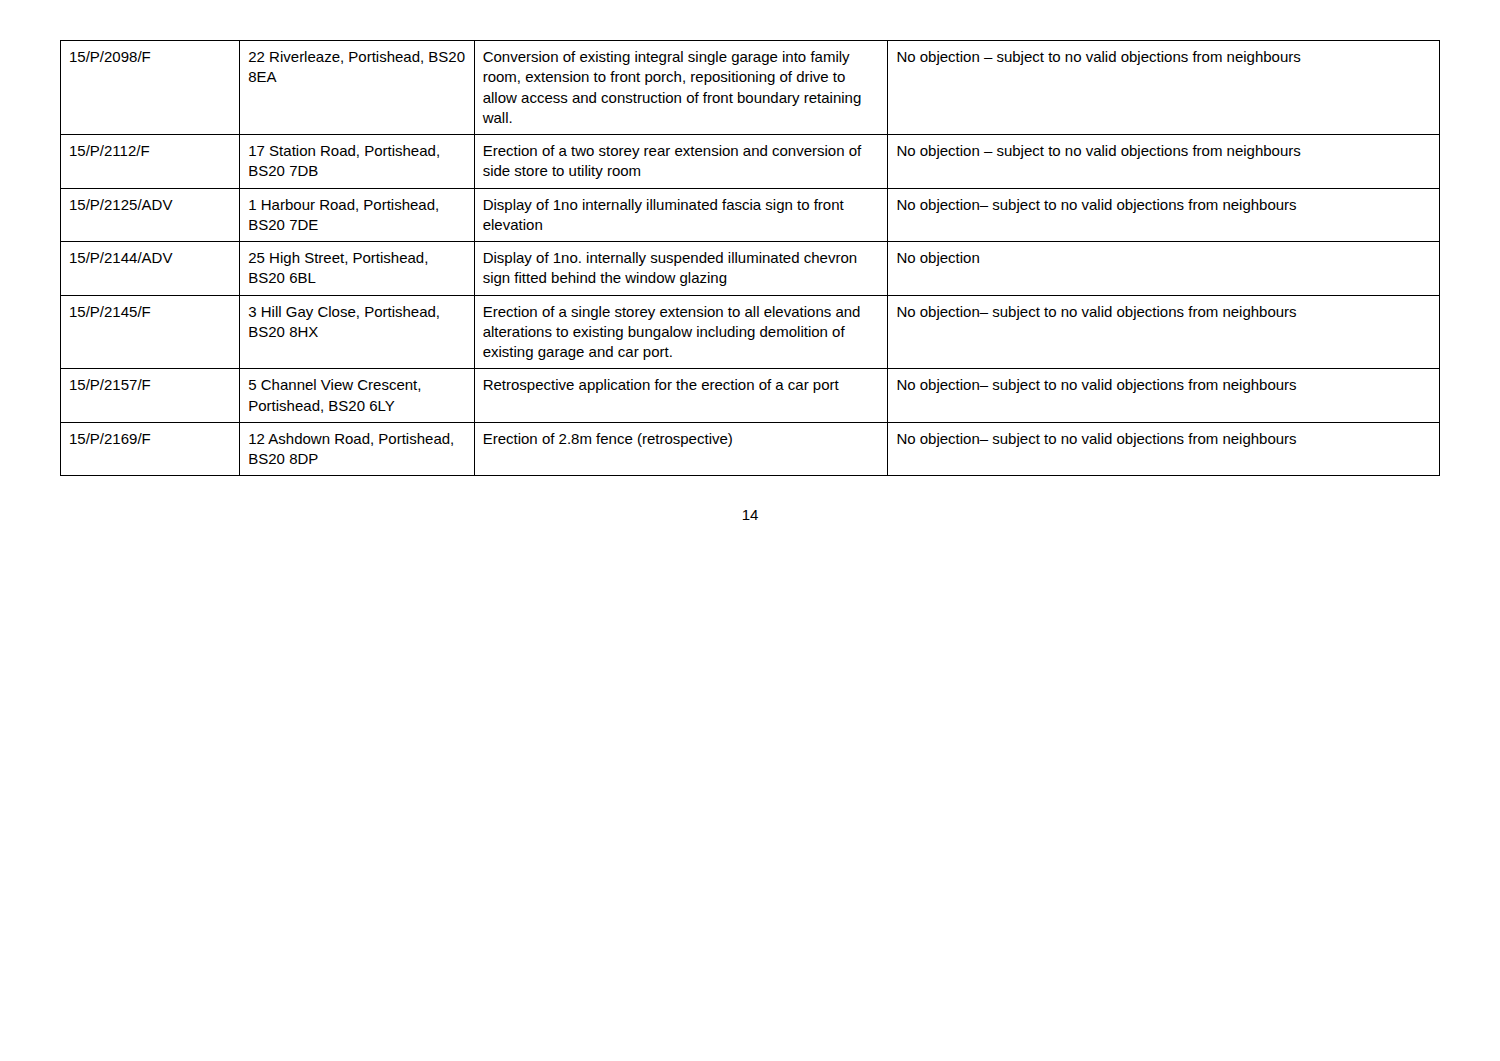| 15/P/2098/F | 22 Riverleaze, Portishead, BS20 8EA | Conversion of existing integral single garage into family room, extension to front porch, repositioning of drive to allow access and construction of front boundary retaining wall. | No objection – subject to no valid objections from neighbours |
| 15/P/2112/F | 17 Station Road, Portishead, BS20 7DB | Erection of a two storey rear extension and conversion of side store to utility room | No objection – subject to no valid objections from neighbours |
| 15/P/2125/ADV | 1 Harbour Road, Portishead, BS20 7DE | Display of 1no internally illuminated fascia sign to front elevation | No objection– subject to no valid objections from neighbours |
| 15/P/2144/ADV | 25 High Street, Portishead, BS20 6BL | Display of 1no. internally suspended illuminated chevron sign fitted behind the window glazing | No objection |
| 15/P/2145/F | 3 Hill Gay Close, Portishead, BS20 8HX | Erection of a single storey extension to all elevations and alterations to existing bungalow including demolition of existing garage and car port. | No objection– subject to no valid objections from neighbours |
| 15/P/2157/F | 5 Channel View Crescent, Portishead, BS20 6LY | Retrospective application for the erection of a car port | No objection– subject to no valid objections from neighbours |
| 15/P/2169/F | 12 Ashdown Road, Portishead, BS20 8DP | Erection of 2.8m fence (retrospective) | No objection– subject to no valid objections from neighbours |
14